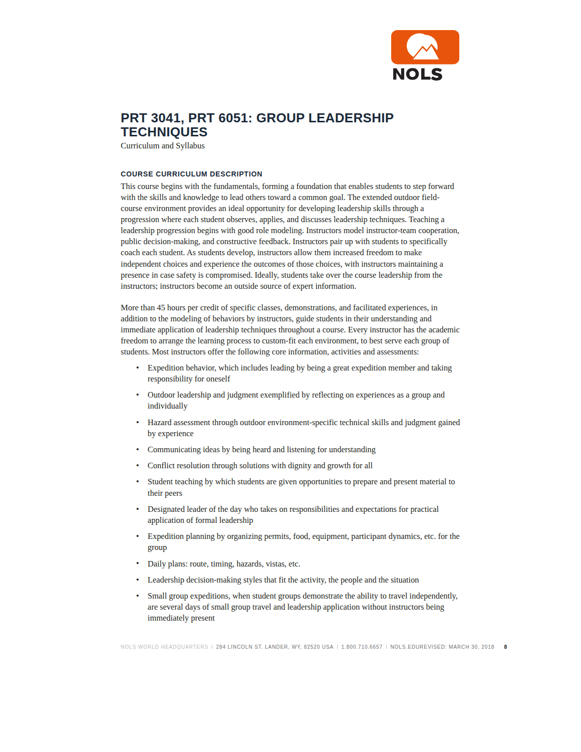NOLS
PRT 3041, PRT 6051: Group Leadership Techniques
Curriculum and Syllabus
Course Curriculum Description
This course begins with the fundamentals, forming a foundation that enables students to step forward with the skills and knowledge to lead others toward a common goal. The extended outdoor field-course environment provides an ideal opportunity for developing leadership skills through a progression where each student observes, applies, and discusses leadership techniques. Teaching a leadership progression begins with good role modeling. Instructors model instructor-team cooperation, public decision-making, and constructive feedback. Instructors pair up with students to specifically coach each student. As students develop, instructors allow them increased freedom to make independent choices and experience the outcomes of those choices, with instructors maintaining a presence in case safety is compromised. Ideally, students take over the course leadership from the instructors; instructors become an outside source of expert information.
More than 45 hours per credit of specific classes, demonstrations, and facilitated experiences, in addition to the modeling of behaviors by instructors, guide students in their understanding and immediate application of leadership techniques throughout a course. Every instructor has the academic freedom to arrange the learning process to custom-fit each environment, to best serve each group of students. Most instructors offer the following core information, activities and assessments:
Expedition behavior, which includes leading by being a great expedition member and taking responsibility for oneself
Outdoor leadership and judgment exemplified by reflecting on experiences as a group and individually
Hazard assessment through outdoor environment-specific technical skills and judgment gained by experience
Communicating ideas by being heard and listening for understanding
Conflict resolution through solutions with dignity and growth for all
Student teaching by which students are given opportunities to prepare and present material to their peers
Designated leader of the day who takes on responsibilities and expectations for practical application of formal leadership
Expedition planning by organizing permits, food, equipment, participant dynamics, etc. for the group
Daily plans: route, timing, hazards, vistas, etc.
Leadership decision-making styles that fit the activity, the people and the situation
Small group expeditions, when student groups demonstrate the ability to travel independently, are several days of small group travel and leadership application without instructors being immediately present
NOLS World Headquarters 284 Lincoln St. Lander, WY, 82520 USA 1.800.710.6657 NOLS.edu
Revised: March 30, 2018 8